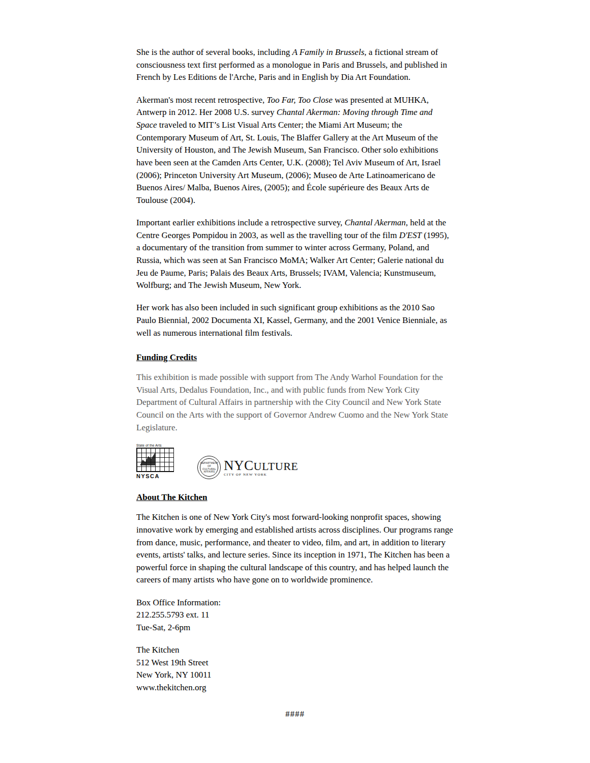She is the author of several books, including A Family in Brussels, a fictional stream of consciousness text first performed as a monologue in Paris and Brussels, and published in French by Les Editions de l'Arche, Paris and in English by Dia Art Foundation.
Akerman's most recent retrospective, Too Far, Too Close was presented at MUHKA, Antwerp in 2012. Her 2008 U.S. survey Chantal Akerman: Moving through Time and Space traveled to MIT’s List Visual Arts Center; the Miami Art Museum; the Contemporary Museum of Art, St. Louis, The Blaffer Gallery at the Art Museum of the University of Houston, and The Jewish Museum, San Francisco. Other solo exhibitions have been seen at the Camden Arts Center, U.K. (2008); Tel Aviv Museum of Art, Israel (2006); Princeton University Art Museum, (2006); Museo de Arte Latinoamericano de Buenos Aires/ Malba, Buenos Aires, (2005); and École supérieure des Beaux Arts de Toulouse (2004).
Important earlier exhibitions include a retrospective survey, Chantal Akerman, held at the Centre Georges Pompidou in 2003, as well as the travelling tour of the film D'EST (1995), a documentary of the transition from summer to winter across Germany, Poland, and Russia, which was seen at San Francisco MoMA; Walker Art Center; Galerie national du Jeu de Paume, Paris; Palais des Beaux Arts, Brussels; IVAM, Valencia; Kunstmuseum, Wolfburg; and The Jewish Museum, New York.
Her work has also been included in such significant group exhibitions as the 2010 Sao Paulo Biennial, 2002 Documenta XI, Kassel, Germany, and the 2001 Venice Bienniale, as well as numerous international film festivals.
Funding Credits
This exhibition is made possible with support from The Andy Warhol Foundation for the Visual Arts, Dedalus Foundation, Inc., and with public funds from New York City Department of Cultural Affairs in partnership with the City Council and New York State Council on the Arts with the support of Governor Andrew Cuomo and the New York State Legislature.
State of the Arts
NYSCA
DEPARTMENT
OF
CULTURAL
AFFAIRS
NYCULTURE
CITY OF NEW YORK
About The Kitchen
The Kitchen is one of New York City's most forward-looking nonprofit spaces, showing innovative work by emerging and established artists across disciplines. Our programs range from dance, music, performance, and theater to video, film, and art, in addition to literary events, artists' talks, and lecture series. Since its inception in 1971, The Kitchen has been a powerful force in shaping the cultural landscape of this country, and has helped launch the careers of many artists who have gone on to worldwide prominence.
Box Office Information:
212.255.5793 ext. 11
Tue-Sat, 2-6pm
The Kitchen
512 West 19th Street
New York, NY 10011
www.thekitchen.org
####